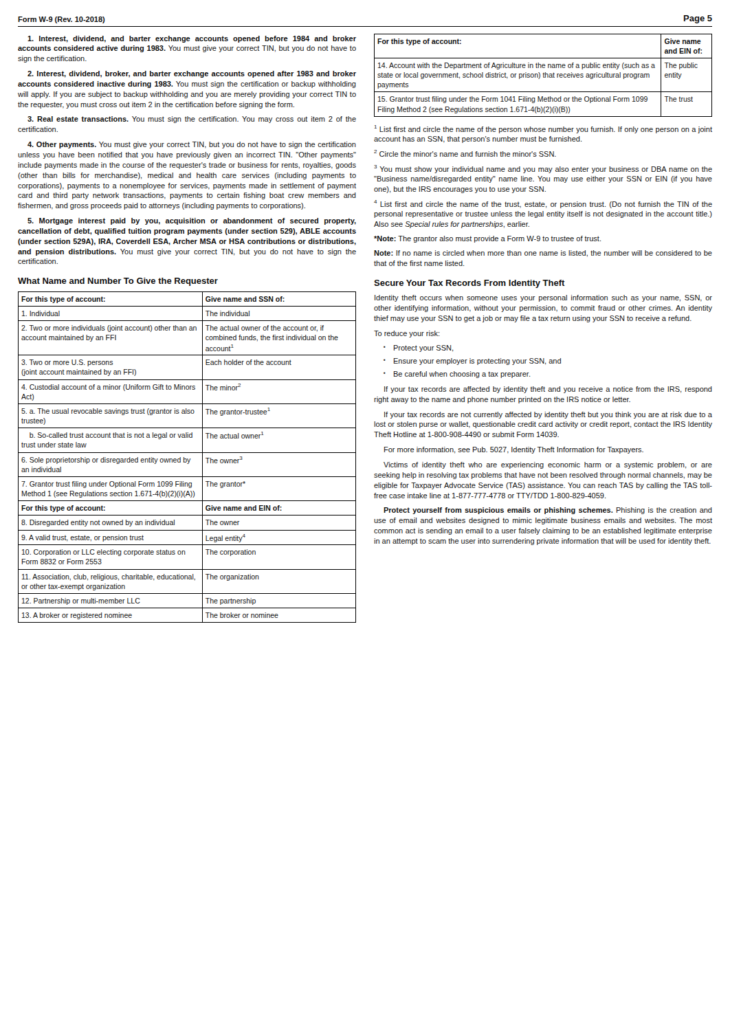Form W-9 (Rev. 10-2018) Page 5
1. Interest, dividend, and barter exchange accounts opened before 1984 and broker accounts considered active during 1983. You must give your correct TIN, but you do not have to sign the certification.
2. Interest, dividend, broker, and barter exchange accounts opened after 1983 and broker accounts considered inactive during 1983. You must sign the certification or backup withholding will apply. If you are subject to backup withholding and you are merely providing your correct TIN to the requester, you must cross out item 2 in the certification before signing the form.
3. Real estate transactions. You must sign the certification. You may cross out item 2 of the certification.
4. Other payments. You must give your correct TIN, but you do not have to sign the certification unless you have been notified that you have previously given an incorrect TIN. "Other payments" include payments made in the course of the requester's trade or business for rents, royalties, goods (other than bills for merchandise), medical and health care services (including payments to corporations), payments to a nonemployee for services, payments made in settlement of payment card and third party network transactions, payments to certain fishing boat crew members and fishermen, and gross proceeds paid to attorneys (including payments to corporations).
5. Mortgage interest paid by you, acquisition or abandonment of secured property, cancellation of debt, qualified tuition program payments (under section 529), ABLE accounts (under section 529A), IRA, Coverdell ESA, Archer MSA or HSA contributions or distributions, and pension distributions. You must give your correct TIN, but you do not have to sign the certification.
What Name and Number To Give the Requester
| For this type of account: | Give name and SSN of: |
| --- | --- |
| 1. Individual | The individual |
| 2. Two or more individuals (joint account) other than an account maintained by an FFI | The actual owner of the account or, if combined funds, the first individual on the account 1 |
| 3. Two or more U.S. persons (joint account maintained by an FFI) | Each holder of the account |
| 4. Custodial account of a minor (Uniform Gift to Minors Act) | The minor 2 |
| 5. a. The usual revocable savings trust (grantor is also trustee) | The grantor-trustee 1 |
| b. So-called trust account that is not a legal or valid trust under state law | The actual owner 1 |
| 6. Sole proprietorship or disregarded entity owned by an individual | The owner 3 |
| 7. Grantor trust filing under Optional Form 1099 Filing Method 1 (see Regulations section 1.671-4(b)(2)(i)(A)) | The grantor* |
| For this type of account: | Give name and EIN of: |
| 8. Disregarded entity not owned by an individual | The owner |
| 9. A valid trust, estate, or pension trust | Legal entity 4 |
| 10. Corporation or LLC electing corporate status on Form 8832 or Form 2553 | The corporation |
| 11. Association, club, religious, charitable, educational, or other tax-exempt organization | The organization |
| 12. Partnership or multi-member LLC | The partnership |
| 13. A broker or registered nominee | The broker or nominee |
| For this type of account: | Give name and EIN of: |
| --- | --- |
| 14. Account with the Department of Agriculture in the name of a public entity (such as a state or local government, school district, or prison) that receives agricultural program payments | The public entity |
| 15. Grantor trust filing under the Form 1041 Filing Method or the Optional Form 1099 Filing Method 2 (see Regulations section 1.671-4(b)(2)(i)(B)) | The trust |
1 List first and circle the name of the person whose number you furnish. If only one person on a joint account has an SSN, that person's number must be furnished.
2 Circle the minor's name and furnish the minor's SSN.
3 You must show your individual name and you may also enter your business or DBA name on the "Business name/disregarded entity" name line. You may use either your SSN or EIN (if you have one), but the IRS encourages you to use your SSN.
4 List first and circle the name of the trust, estate, or pension trust. (Do not furnish the TIN of the personal representative or trustee unless the legal entity itself is not designated in the account title.) Also see Special rules for partnerships, earlier.
*Note: The grantor also must provide a Form W-9 to trustee of trust.
Note: If no name is circled when more than one name is listed, the number will be considered to be that of the first name listed.
Secure Your Tax Records From Identity Theft
Identity theft occurs when someone uses your personal information such as your name, SSN, or other identifying information, without your permission, to commit fraud or other crimes. An identity thief may use your SSN to get a job or may file a tax return using your SSN to receive a refund.
To reduce your risk:
Protect your SSN,
Ensure your employer is protecting your SSN, and
Be careful when choosing a tax preparer.
If your tax records are affected by identity theft and you receive a notice from the IRS, respond right away to the name and phone number printed on the IRS notice or letter.
If your tax records are not currently affected by identity theft but you think you are at risk due to a lost or stolen purse or wallet, questionable credit card activity or credit report, contact the IRS Identity Theft Hotline at 1-800-908-4490 or submit Form 14039.
For more information, see Pub. 5027, Identity Theft Information for Taxpayers.
Victims of identity theft who are experiencing economic harm or a systemic problem, or are seeking help in resolving tax problems that have not been resolved through normal channels, may be eligible for Taxpayer Advocate Service (TAS) assistance. You can reach TAS by calling the TAS toll-free case intake line at 1-877-777-4778 or TTY/TDD 1-800-829-4059.
Protect yourself from suspicious emails or phishing schemes. Phishing is the creation and use of email and websites designed to mimic legitimate business emails and websites. The most common act is sending an email to a user falsely claiming to be an established legitimate enterprise in an attempt to scam the user into surrendering private information that will be used for identity theft.